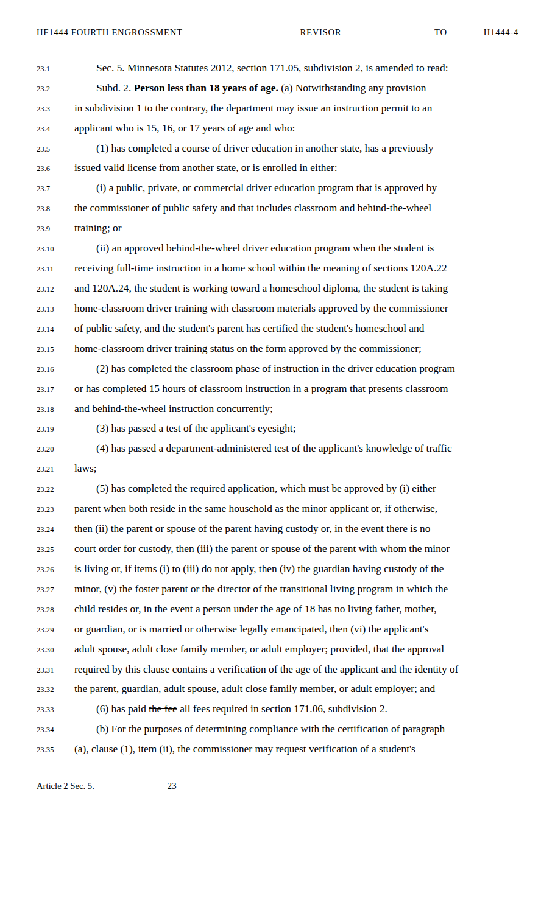HF1444 FOURTH ENGROSSMENT REVISOR TO H1444-4
23.1 Sec. 5. Minnesota Statutes 2012, section 171.05, subdivision 2, is amended to read:
23.2 Subd. 2. Person less than 18 years of age. (a) Notwithstanding any provision
23.3 in subdivision 1 to the contrary, the department may issue an instruction permit to an
23.4 applicant who is 15, 16, or 17 years of age and who:
23.5(1) has completed a course of driver education in another state, has a previously
23.6 issued valid license from another state, or is enrolled in either:
23.7(i) a public, private, or commercial driver education program that is approved by
23.8 the commissioner of public safety and that includes classroom and behind-the-wheel
23.9 training; or
23.10(ii) an approved behind-the-wheel driver education program when the student is
23.11 receiving full-time instruction in a home school within the meaning of sections 120A.22
23.12 and 120A.24, the student is working toward a homeschool diploma, the student is taking
23.13 home-classroom driver training with classroom materials approved by the commissioner
23.14 of public safety, and the student's parent has certified the student's homeschool and
23.15 home-classroom driver training status on the form approved by the commissioner;
23.16(2) has completed the classroom phase of instruction in the driver education program
23.17 or has completed 15 hours of classroom instruction in a program that presents classroom
23.18 and behind-the-wheel instruction concurrently;
23.19(3) has passed a test of the applicant's eyesight;
23.20(4) has passed a department-administered test of the applicant's knowledge of traffic
23.21 laws;
23.22(5) has completed the required application, which must be approved by (i) either
23.23 parent when both reside in the same household as the minor applicant or, if otherwise,
23.24 then (ii) the parent or spouse of the parent having custody or, in the event there is no
23.25 court order for custody, then (iii) the parent or spouse of the parent with whom the minor
23.26 is living or, if items (i) to (iii) do not apply, then (iv) the guardian having custody of the
23.27 minor, (v) the foster parent or the director of the transitional living program in which the
23.28 child resides or, in the event a person under the age of 18 has no living father, mother,
23.29 or guardian, or is married or otherwise legally emancipated, then (vi) the applicant's
23.30 adult spouse, adult close family member, or adult employer; provided, that the approval
23.31 required by this clause contains a verification of the age of the applicant and the identity of
23.32 the parent, guardian, adult spouse, adult close family member, or adult employer; and
23.33(6) has paid the fee all fees required in section 171.06, subdivision 2.
23.34(b) For the purposes of determining compliance with the certification of paragraph
23.35(a), clause (1), item (ii), the commissioner may request verification of a student's
Article 2 Sec. 5. 23